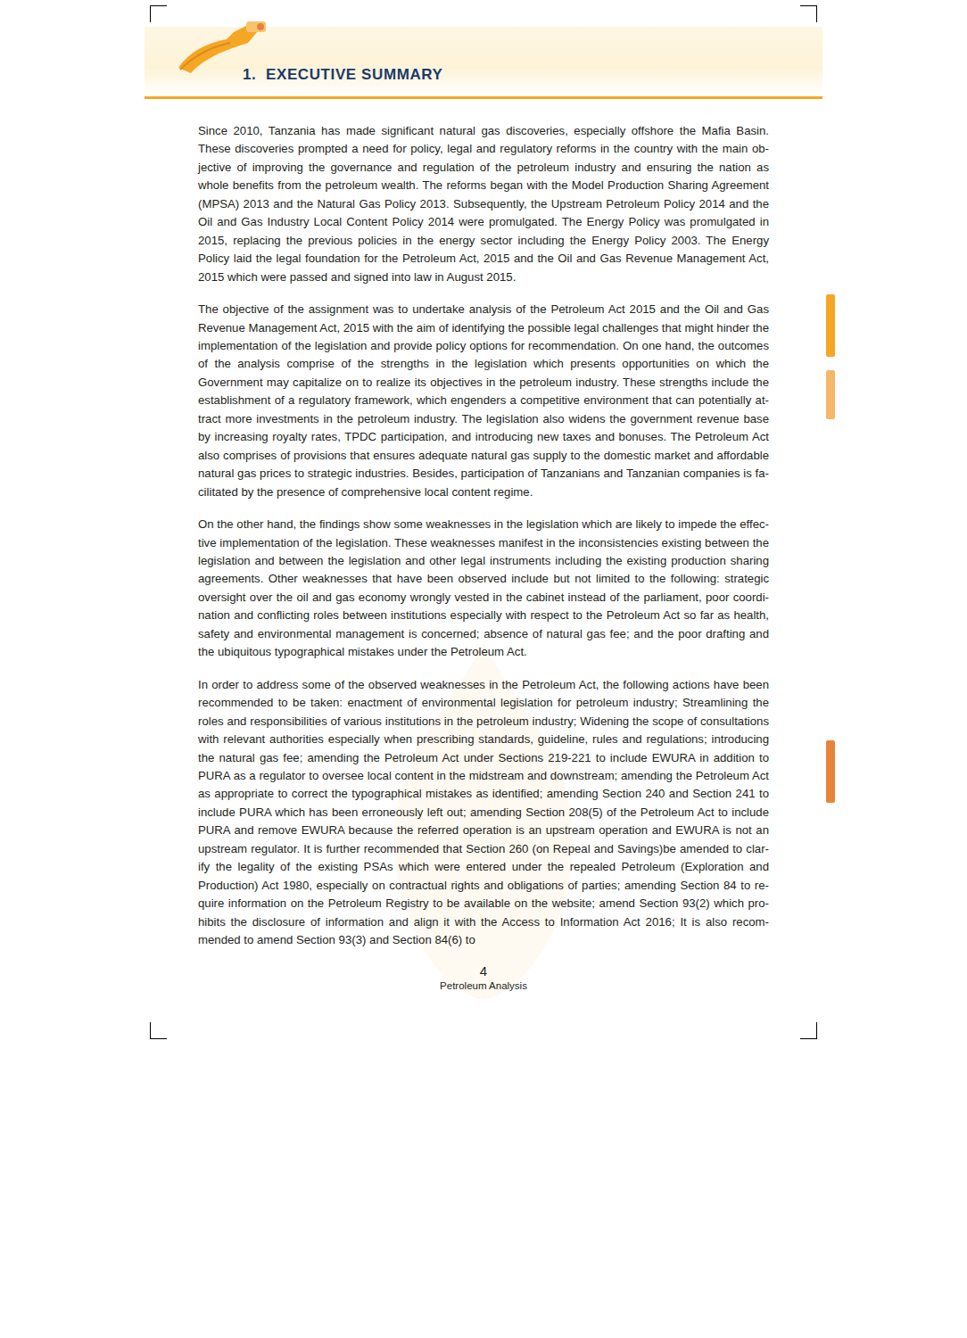1. Executive Summary
Since 2010, Tanzania has made significant natural gas discoveries, especially offshore the Mafia Basin. These discoveries prompted a need for policy, legal and regulatory reforms in the country with the main objective of improving the governance and regulation of the petroleum industry and ensuring the nation as whole benefits from the petroleum wealth. The reforms began with the Model Production Sharing Agreement (MPSA) 2013 and the Natural Gas Policy 2013. Subsequently, the Upstream Petroleum Policy 2014 and the Oil and Gas Industry Local Content Policy 2014 were promulgated. The Energy Policy was promulgated in 2015, replacing the previous policies in the energy sector including the Energy Policy 2003. The Energy Policy laid the legal foundation for the Petroleum Act, 2015 and the Oil and Gas Revenue Management Act, 2015 which were passed and signed into law in August 2015.
The objective of the assignment was to undertake analysis of the Petroleum Act 2015 and the Oil and Gas Revenue Management Act, 2015 with the aim of identifying the possible legal challenges that might hinder the implementation of the legislation and provide policy options for recommendation. On one hand, the outcomes of the analysis comprise of the strengths in the legislation which presents opportunities on which the Government may capitalize on to realize its objectives in the petroleum industry. These strengths include the establishment of a regulatory framework, which engenders a competitive environment that can potentially attract more investments in the petroleum industry. The legislation also widens the government revenue base by increasing royalty rates, TPDC participation, and introducing new taxes and bonuses. The Petroleum Act also comprises of provisions that ensures adequate natural gas supply to the domestic market and affordable natural gas prices to strategic industries. Besides, participation of Tanzanians and Tanzanian companies is facilitated by the presence of comprehensive local content regime.
On the other hand, the findings show some weaknesses in the legislation which are likely to impede the effective implementation of the legislation. These weaknesses manifest in the inconsistencies existing between the legislation and between the legislation and other legal instruments including the existing production sharing agreements. Other weaknesses that have been observed include but not limited to the following: strategic oversight over the oil and gas economy wrongly vested in the cabinet instead of the parliament, poor coordination and conflicting roles between institutions especially with respect to the Petroleum Act so far as health, safety and environmental management is concerned; absence of natural gas fee; and the poor drafting and the ubiquitous typographical mistakes under the Petroleum Act.
In order to address some of the observed weaknesses in the Petroleum Act, the following actions have been recommended to be taken: enactment of environmental legislation for petroleum industry; Streamlining the roles and responsibilities of various institutions in the petroleum industry; Widening the scope of consultations with relevant authorities especially when prescribing standards, guideline, rules and regulations; introducing the natural gas fee; amending the Petroleum Act under Sections 219-221 to include EWURA in addition to PURA as a regulator to oversee local content in the midstream and downstream; amending the Petroleum Act as appropriate to correct the typographical mistakes as identified; amending Section 240 and Section 241 to include PURA which has been erroneously left out; amending Section 208(5) of the Petroleum Act to include PURA and remove EWURA because the referred operation is an upstream operation and EWURA is not an upstream regulator. It is further recommended that Section 260 (on Repeal and Savings)be amended to clarify the legality of the existing PSAs which were entered under the repealed Petroleum (Exploration and Production) Act 1980, especially on contractual rights and obligations of parties; amending Section 84 to require information on the Petroleum Registry to be available on the website; amend Section 93(2) which prohibits the disclosure of information and align it with the Access to Information Act 2016; It is also recommended to amend Section 93(3) and Section 84(6) to
4
Petroleum Analysis